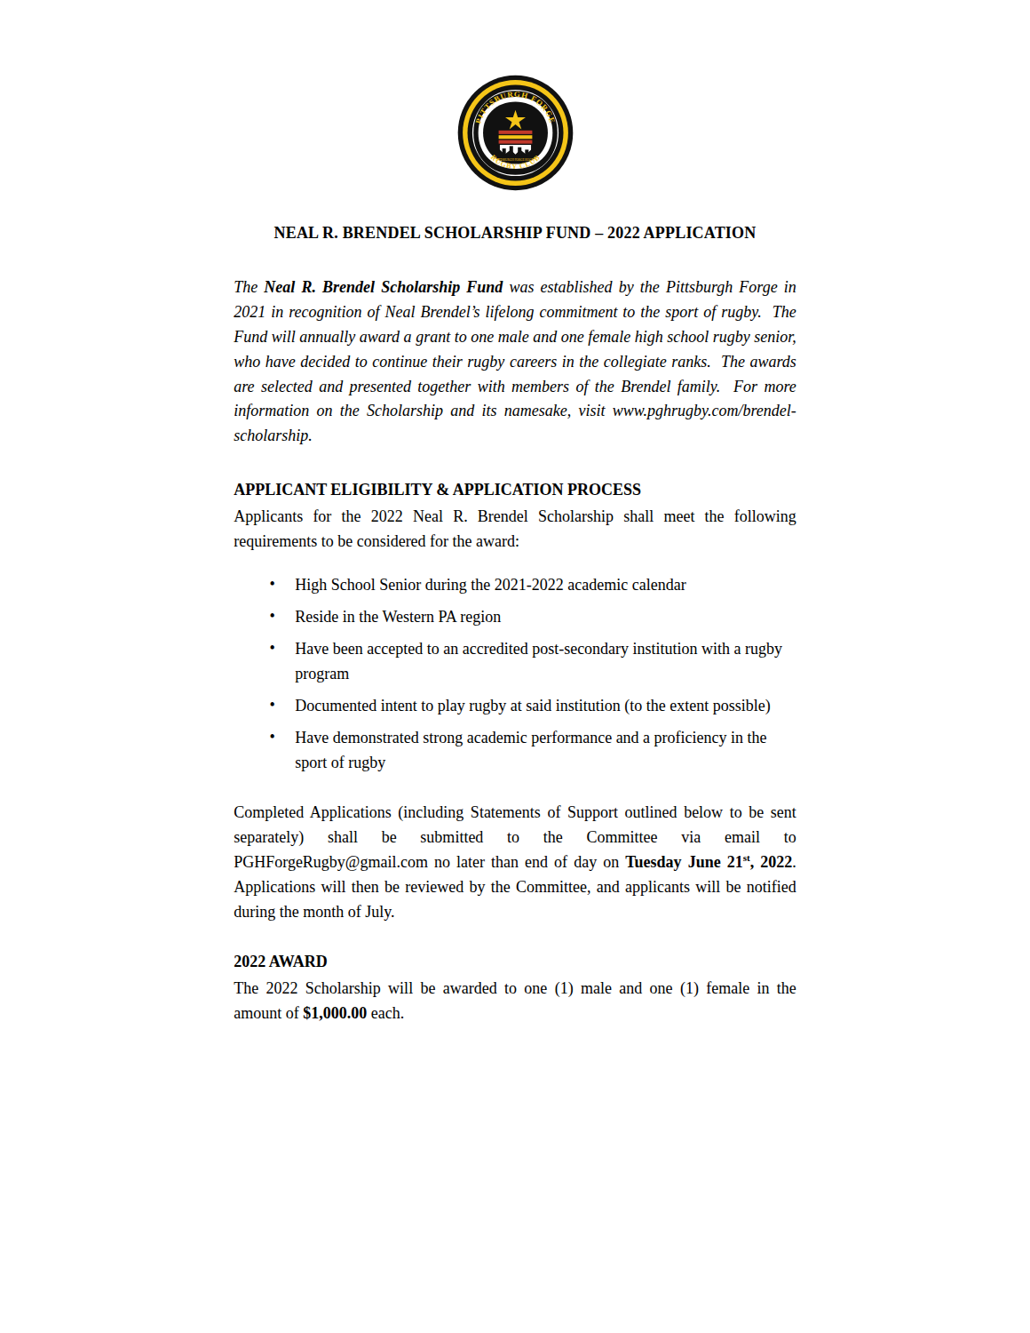PITTSBURGH FORGE RUGBY CLUB PITTSBURGH FORGE RUGBY
NEAL R. BRENDEL SCHOLARSHIP FUND – 2022 APPLICATION
The Neal R. Brendel Scholarship Fund was established by the Pittsburgh Forge in 2021 in recognition of Neal Brendel’s lifelong commitment to the sport of rugby. The Fund will annually award a grant to one male and one female high school rugby senior, who have decided to continue their rugby careers in the collegiate ranks. The awards are selected and presented together with members of the Brendel family. For more information on the Scholarship and its namesake, visit www.pghrugby.com/brendel-scholarship.
APPLICANT ELIGIBILITY & APPLICATION PROCESS
Applicants for the 2022 Neal R. Brendel Scholarship shall meet the following requirements to be considered for the award:
High School Senior during the 2021-2022 academic calendar
Reside in the Western PA region
Have been accepted to an accredited post-secondary institution with a rugby program
Documented intent to play rugby at said institution (to the extent possible)
Have demonstrated strong academic performance and a proficiency in the sport of rugby
Completed Applications (including Statements of Support outlined below to be sent separately) shall be submitted to the Committee via email to PGHForgeRugby@gmail.com no later than end of day on Tuesday June 21st, 2022. Applications will then be reviewed by the Committee, and applicants will be notified during the month of July.
2022 AWARD
The 2022 Scholarship will be awarded to one (1) male and one (1) female in the amount of $1,000.00 each.